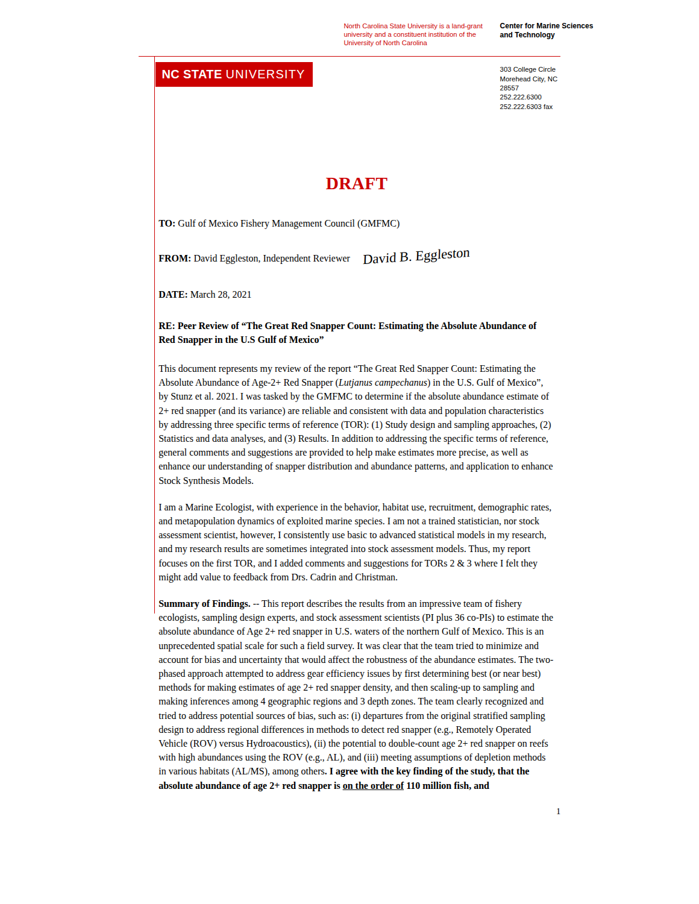North Carolina State University is a land-grant
university and a constituent institution of the
University of North Carolina
Center for Marine Sciences
and Technology
NC STATE UNIVERSITY
303 College Circle
Morehead City, NC 28557
252.222.6300
252.222.6303 fax
DRAFT
TO: Gulf of Mexico Fishery Management Council (GMFMC)
FROM: David Eggleston, Independent Reviewer David B. Eggleston
DATE: March 28, 2021
RE: Peer Review of “The Great Red Snapper Count: Estimating the Absolute Abundance of Red Snapper in the U.S Gulf of Mexico”
This document represents my review of the report “The Great Red Snapper Count: Estimating the Absolute Abundance of Age-2+ Red Snapper (Lutjanus campechanus) in the U.S. Gulf of Mexico”, by Stunz et al. 2021. I was tasked by the GMFMC to determine if the absolute abundance estimate of 2+ red snapper (and its variance) are reliable and consistent with data and population characteristics by addressing three specific terms of reference (TOR): (1) Study design and sampling approaches, (2) Statistics and data analyses, and (3) Results. In addition to addressing the specific terms of reference, general comments and suggestions are provided to help make estimates more precise, as well as enhance our understanding of snapper distribution and abundance patterns, and application to enhance Stock Synthesis Models.
I am a Marine Ecologist, with experience in the behavior, habitat use, recruitment, demographic rates, and metapopulation dynamics of exploited marine species. I am not a trained statistician, nor stock assessment scientist, however, I consistently use basic to advanced statistical models in my research, and my research results are sometimes integrated into stock assessment models. Thus, my report focuses on the first TOR, and I added comments and suggestions for TORs 2 & 3 where I felt they might add value to feedback from Drs. Cadrin and Christman.
Summary of Findings. -- This report describes the results from an impressive team of fishery ecologists, sampling design experts, and stock assessment scientists (PI plus 36 co-PIs) to estimate the absolute abundance of Age 2+ red snapper in U.S. waters of the northern Gulf of Mexico. This is an unprecedented spatial scale for such a field survey. It was clear that the team tried to minimize and account for bias and uncertainty that would affect the robustness of the abundance estimates. The two-phased approach attempted to address gear efficiency issues by first determining best (or near best) methods for making estimates of age 2+ red snapper density, and then scaling-up to sampling and making inferences among 4 geographic regions and 3 depth zones. The team clearly recognized and tried to address potential sources of bias, such as: (i) departures from the original stratified sampling design to address regional differences in methods to detect red snapper (e.g., Remotely Operated Vehicle (ROV) versus Hydroacoustics), (ii) the potential to double-count age 2+ red snapper on reefs with high abundances using the ROV (e.g., AL), and (iii) meeting assumptions of depletion methods in various habitats (AL/MS), among others. I agree with the key finding of the study, that the absolute abundance of age 2+ red snapper is on the order of 110 million fish, and
1